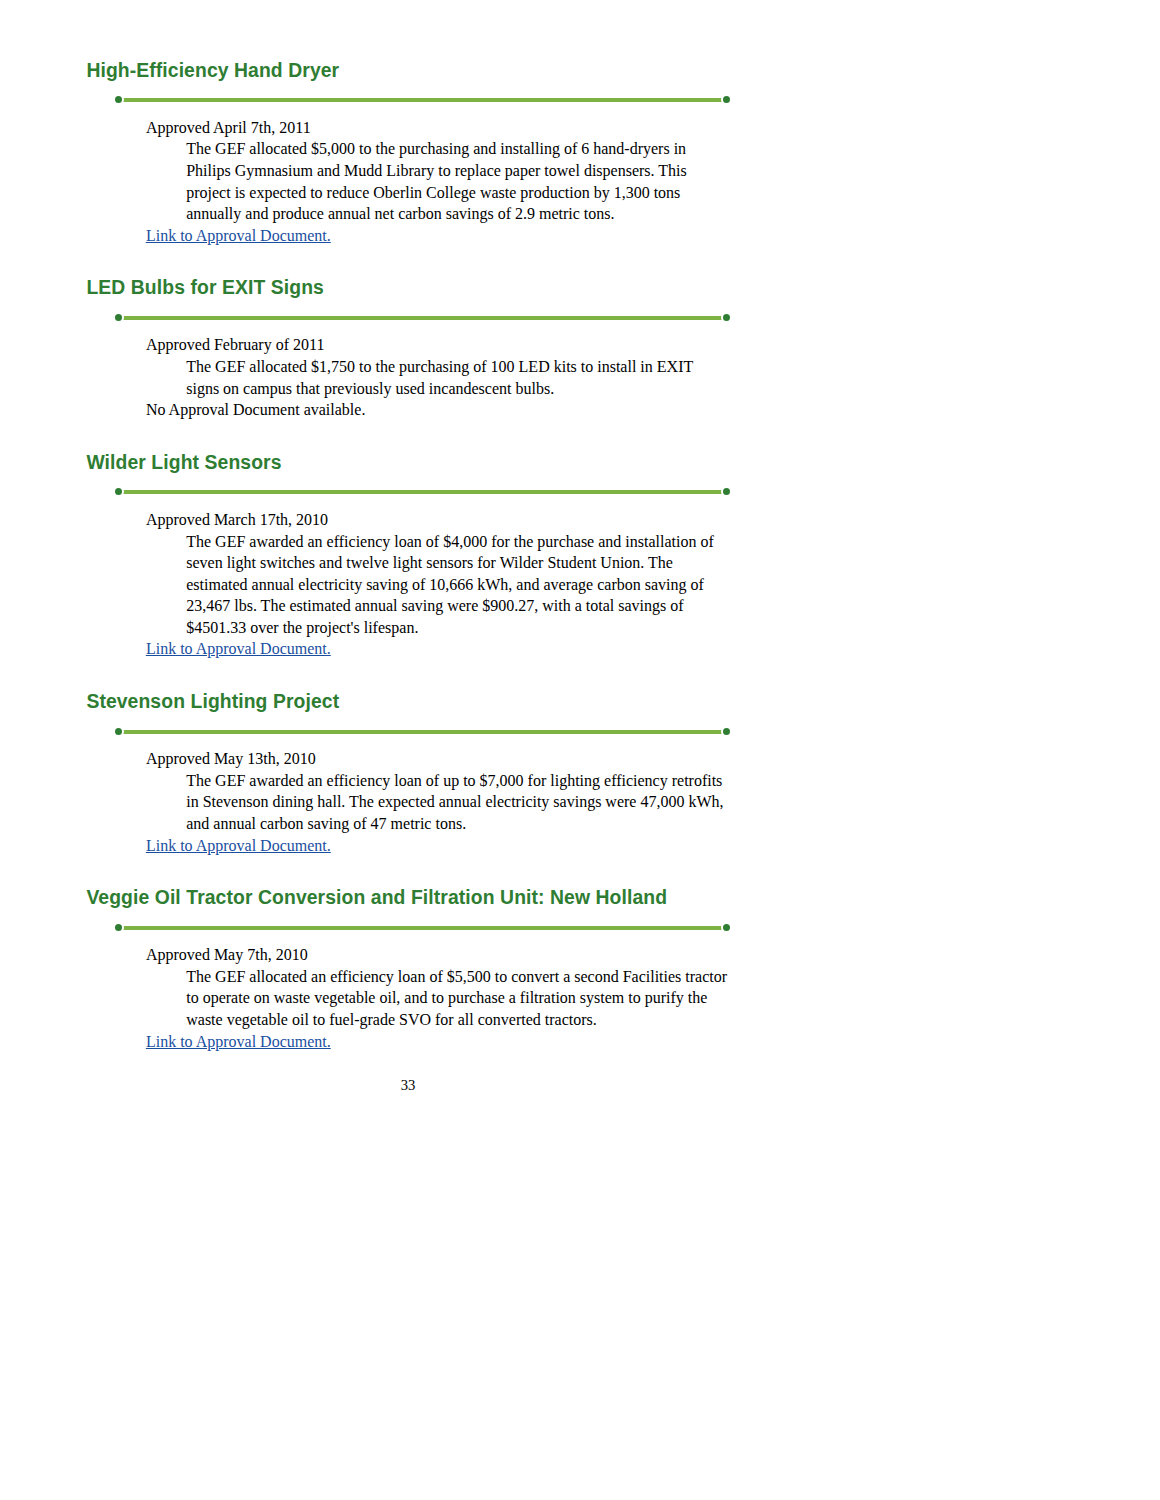High-Efficiency Hand Dryer
Approved April 7th, 2011
The GEF allocated $5,000 to the purchasing and installing of 6 hand-dryers in Philips Gymnasium and Mudd Library to replace paper towel dispensers. This project is expected to reduce Oberlin College waste production by 1,300 tons annually and produce annual net carbon savings of 2.9 metric tons.
Link to Approval Document.
LED Bulbs for EXIT Signs
Approved February of 2011
The GEF allocated $1,750 to the purchasing of 100 LED kits to install in EXIT signs on campus that previously used incandescent bulbs.
No Approval Document available.
Wilder Light Sensors
Approved March 17th, 2010
The GEF awarded an efficiency loan of $4,000 for the purchase and installation of seven light switches and twelve light sensors for Wilder Student Union. The estimated annual electricity saving of 10,666 kWh, and average carbon saving of 23,467 lbs. The estimated annual saving were $900.27, with a total savings of $4501.33 over the project's lifespan.
Link to Approval Document.
Stevenson Lighting Project
Approved May 13th, 2010
The GEF awarded an efficiency loan of up to $7,000 for lighting efficiency retrofits in Stevenson dining hall. The expected annual electricity savings were 47,000 kWh, and annual carbon saving of 47 metric tons.
Link to Approval Document.
Veggie Oil Tractor Conversion and Filtration Unit: New Holland
Approved May 7th, 2010
The GEF allocated an efficiency loan of $5,500 to convert a second Facilities tractor to operate on waste vegetable oil, and to purchase a filtration system to purify the waste vegetable oil to fuel-grade SVO for all converted tractors.
Link to Approval Document.
33